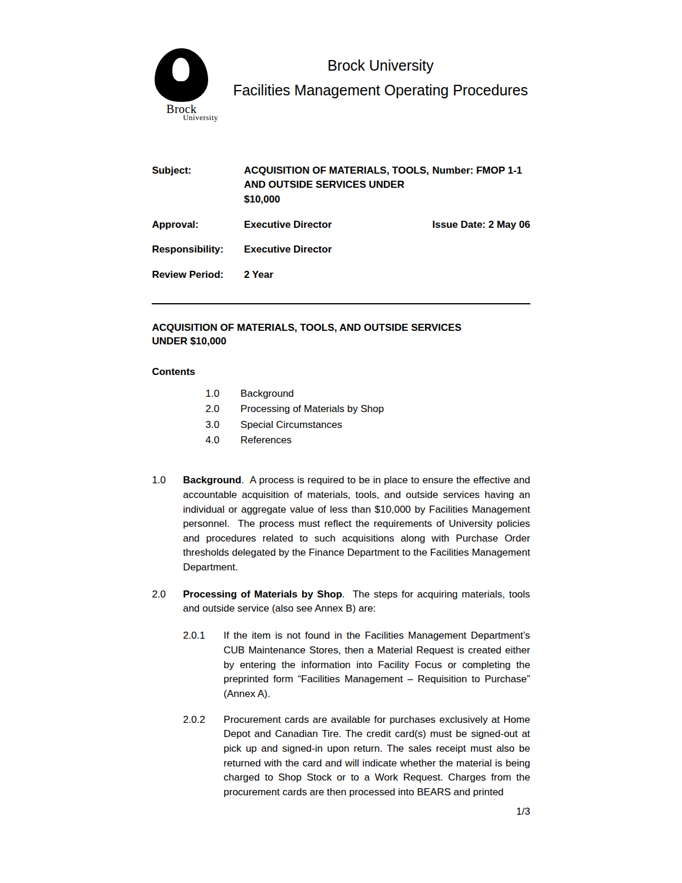BrockUniversity
Brock University
Facilities Management Operating Procedures
| Subject: | ACQUISITION OF MATERIALS, TOOLS, AND OUTSIDE SERVICES UNDER $10,000 | Number: FMOP 1-1 |
| Approval: | Executive Director | Issue Date: 2 May 06 |
| Responsibility: | Executive Director | |
| Review Period: | 2 Year | |
ACQUISITION OF MATERIALS, TOOLS, AND OUTSIDE SERVICES
UNDER $10,000
Contents
1.0 Background
2.0 Processing of Materials by Shop
3.0 Special Circumstances
4.0 References
1.0
Background. A process is required to be in place to ensure the effective and accountable acquisition of materials, tools, and outside services having an individual or aggregate value of less than $10,000 by Facilities Management personnel. The process must reflect the requirements of University policies and procedures related to such acquisitions along with Purchase Order thresholds delegated by the Finance Department to the Facilities Management Department.
2.0
Processing of Materials by Shop. The steps for acquiring materials, tools and outside service (also see Annex B) are:
2.0.1
If the item is not found in the Facilities Management Department’s CUB Maintenance Stores, then a Material Request is created either by entering the information into Facility Focus or completing the preprinted form “Facilities Management – Requisition to Purchase” (Annex A).
2.0.2
Procurement cards are available for purchases exclusively at Home Depot and Canadian Tire. The credit card(s) must be signed-out at pick up and signed-in upon return. The sales receipt must also be returned with the card and will indicate whether the material is being charged to Shop Stock or to a Work Request. Charges from the procurement cards are then processed into BEARS and printed
1/3